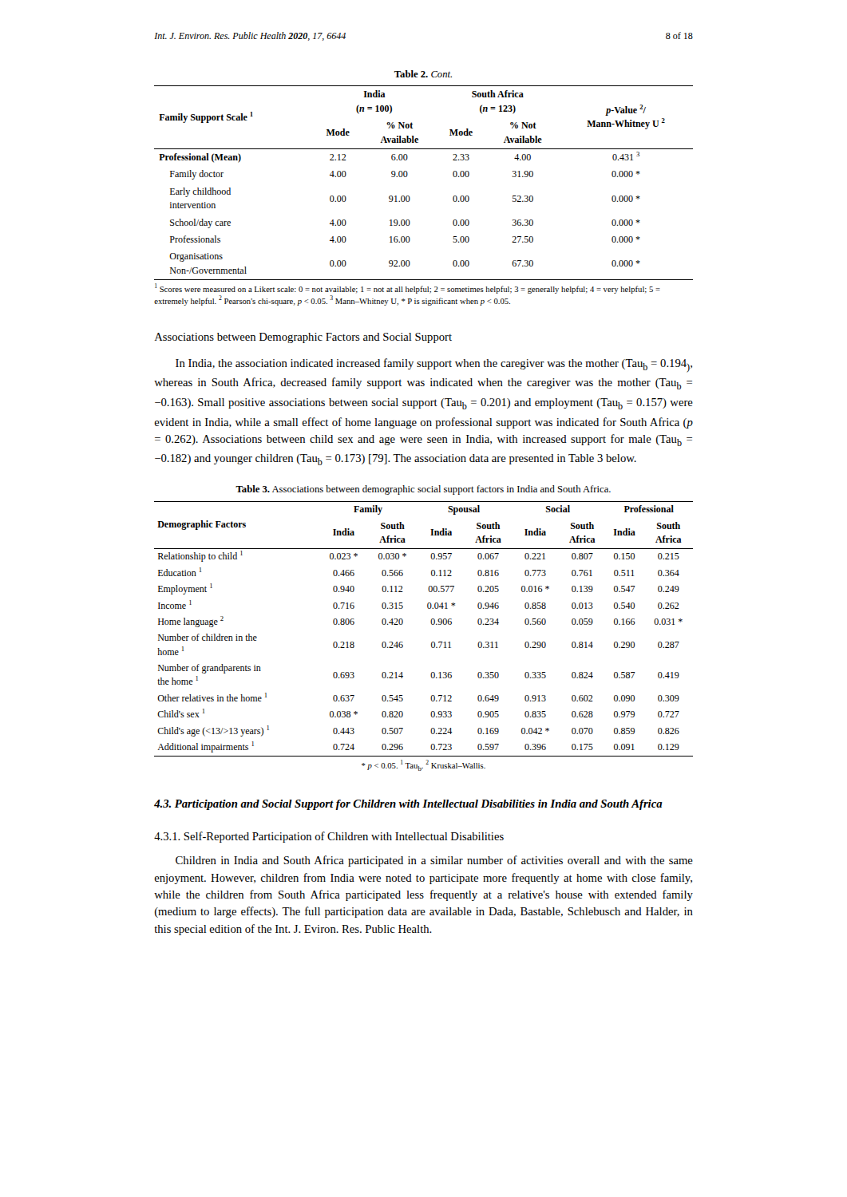Int. J. Environ. Res. Public Health 2020, 17, 6644
8 of 18
Table 2. Cont.
| Family Support Scale 1 | India ( n = 100) | South Africa ( n = 123) | p -Value 2 / Mann-Whitney U 2 |
| --- | --- | --- | --- |
| Mode | % Not Available | Mode | % Not Available |
| Professional (Mean) | 2.12 | 6.00 | 2.33 | 4.00 | 0.431 3 |
| Family doctor | 4.00 | 9.00 | 0.00 | 31.90 | 0.000 * |
| Early childhood intervention | 0.00 | 91.00 | 0.00 | 52.30 | 0.000 * |
| School/day care | 4.00 | 19.00 | 0.00 | 36.30 | 0.000 * |
| Professionals | 4.00 | 16.00 | 5.00 | 27.50 | 0.000 * |
| Organisations Non-/Governmental | 0.00 | 92.00 | 0.00 | 67.30 | 0.000 * |
1 Scores were measured on a Likert scale: 0 = not available; 1 = not at all helpful; 2 = sometimes helpful; 3 = generally helpful; 4 = very helpful; 5 = extremely helpful. 2 Pearson's chi-square, p < 0.05. 3 Mann–Whitney U, * P is significant when p < 0.05.
Associations between Demographic Factors and Social Support
In India, the association indicated increased family support when the caregiver was the mother (Taub = 0.194), whereas in South Africa, decreased family support was indicated when the caregiver was the mother (Taub = −0.163). Small positive associations between social support (Taub = 0.201) and employment (Taub = 0.157) were evident in India, while a small effect of home language on professional support was indicated for South Africa (p = 0.262). Associations between child sex and age were seen in India, with increased support for male (Taub = −0.182) and younger children (Taub = 0.173) [79]. The association data are presented in Table 3 below.
Table 3. Associations between demographic social support factors in India and South Africa.
| Demographic Factors | Family | Spousal | Social | Professional |
| --- | --- | --- | --- | --- |
| India | South Africa | India | South Africa | India | South Africa | India | South Africa |
| Relationship to child 1 | 0.023 * | 0.030 * | 0.957 | 0.067 | 0.221 | 0.807 | 0.150 | 0.215 |
| Education 1 | 0.466 | 0.566 | 0.112 | 0.816 | 0.773 | 0.761 | 0.511 | 0.364 |
| Employment 1 | 0.940 | 0.112 | 00.577 | 0.205 | 0.016 * | 0.139 | 0.547 | 0.249 |
| Income 1 | 0.716 | 0.315 | 0.041 * | 0.946 | 0.858 | 0.013 | 0.540 | 0.262 |
| Home language 2 | 0.806 | 0.420 | 0.906 | 0.234 | 0.560 | 0.059 | 0.166 | 0.031 * |
| Number of children in the home 1 | 0.218 | 0.246 | 0.711 | 0.311 | 0.290 | 0.814 | 0.290 | 0.287 |
| Number of grandparents in the home 1 | 0.693 | 0.214 | 0.136 | 0.350 | 0.335 | 0.824 | 0.587 | 0.419 |
| Other relatives in the home 1 | 0.637 | 0.545 | 0.712 | 0.649 | 0.913 | 0.602 | 0.090 | 0.309 |
| Child's sex 1 | 0.038 * | 0.820 | 0.933 | 0.905 | 0.835 | 0.628 | 0.979 | 0.727 |
| Child's age (<13/>13 years) 1 | 0.443 | 0.507 | 0.224 | 0.169 | 0.042 * | 0.070 | 0.859 | 0.826 |
| Additional impairments 1 | 0.724 | 0.296 | 0.723 | 0.597 | 0.396 | 0.175 | 0.091 | 0.129 |
* p < 0.05. 1 Taub. 2 Kruskal–Wallis.
4.3. Participation and Social Support for Children with Intellectual Disabilities in India and South Africa
4.3.1. Self-Reported Participation of Children with Intellectual Disabilities
Children in India and South Africa participated in a similar number of activities overall and with the same enjoyment. However, children from India were noted to participate more frequently at home with close family, while the children from South Africa participated less frequently at a relative's house with extended family (medium to large effects). The full participation data are available in Dada, Bastable, Schlebusch and Halder, in this special edition of the Int. J. Eviron. Res. Public Health.